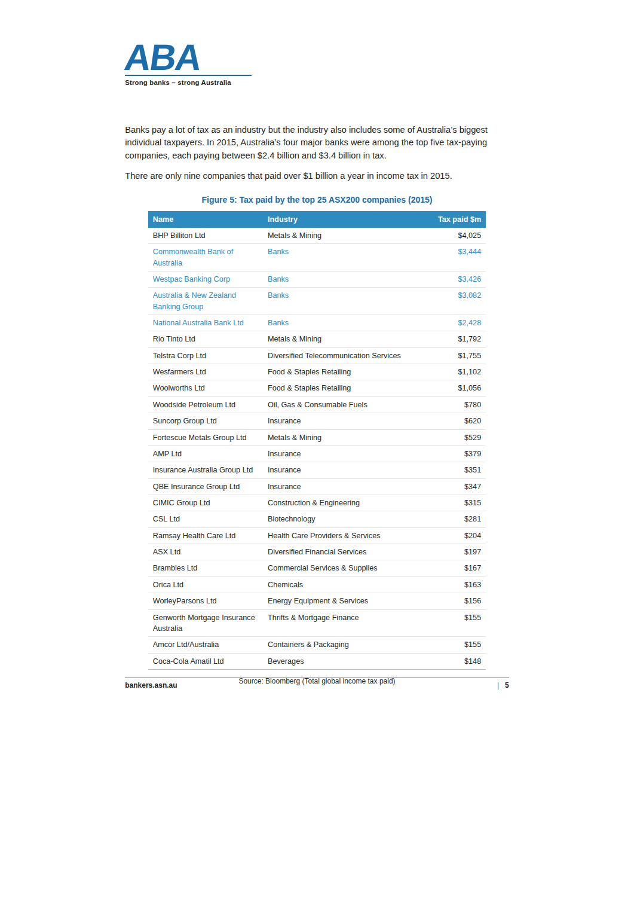ABA
Strong banks – strong Australia
Banks pay a lot of tax as an industry but the industry also includes some of Australia’s biggest individual taxpayers. In 2015, Australia’s four major banks were among the top five tax-paying companies, each paying between $2.4 billion and $3.4 billion in tax.
There are only nine companies that paid over $1 billion a year in income tax in 2015.
Figure 5: Tax paid by the top 25 ASX200 companies (2015)
| Name | Industry | Tax paid $m |
| --- | --- | --- |
| BHP Billiton Ltd | Metals & Mining | $4,025 |
| Commonwealth Bank of Australia | Banks | $3,444 |
| Westpac Banking Corp | Banks | $3,426 |
| Australia & New Zealand Banking Group | Banks | $3,082 |
| National Australia Bank Ltd | Banks | $2,428 |
| Rio Tinto Ltd | Metals & Mining | $1,792 |
| Telstra Corp Ltd | Diversified Telecommunication Services | $1,755 |
| Wesfarmers Ltd | Food & Staples Retailing | $1,102 |
| Woolworths Ltd | Food & Staples Retailing | $1,056 |
| Woodside Petroleum Ltd | Oil, Gas & Consumable Fuels | $780 |
| Suncorp Group Ltd | Insurance | $620 |
| Fortescue Metals Group Ltd | Metals & Mining | $529 |
| AMP Ltd | Insurance | $379 |
| Insurance Australia Group Ltd | Insurance | $351 |
| QBE Insurance Group Ltd | Insurance | $347 |
| CIMIC Group Ltd | Construction & Engineering | $315 |
| CSL Ltd | Biotechnology | $281 |
| Ramsay Health Care Ltd | Health Care Providers & Services | $204 |
| ASX Ltd | Diversified Financial Services | $197 |
| Brambles Ltd | Commercial Services & Supplies | $167 |
| Orica Ltd | Chemicals | $163 |
| WorleyParsons Ltd | Energy Equipment & Services | $156 |
| Genworth Mortgage Insurance Australia | Thrifts & Mortgage Finance | $155 |
| Amcor Ltd/Australia | Containers & Packaging | $155 |
| Coca-Cola Amatil Ltd | Beverages | $148 |
Source: Bloomberg (Total global income tax paid)
bankers.asn.au
|5